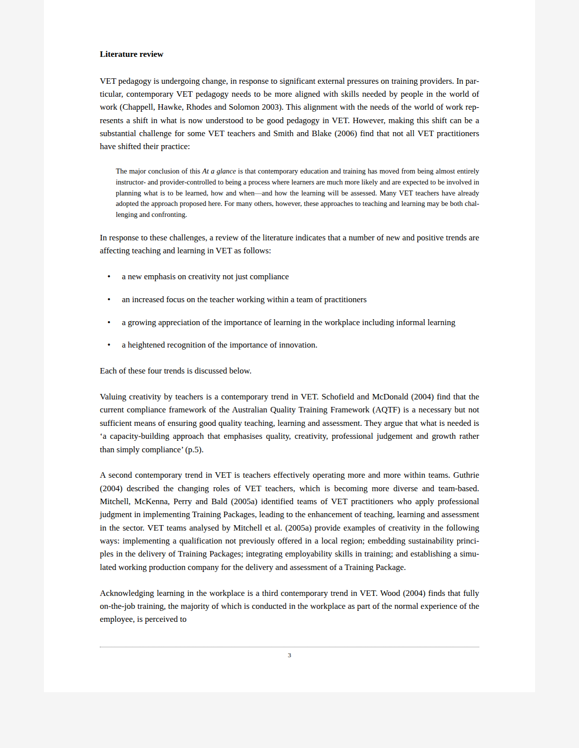Literature review
VET pedagogy is undergoing change, in response to significant external pressures on training providers. In particular, contemporary VET pedagogy needs to be more aligned with skills needed by people in the world of work (Chappell, Hawke, Rhodes and Solomon 2003). This alignment with the needs of the world of work represents a shift in what is now understood to be good pedagogy in VET. However, making this shift can be a substantial challenge for some VET teachers and Smith and Blake (2006) find that not all VET practitioners have shifted their practice:
The major conclusion of this At a glance is that contemporary education and training has moved from being almost entirely instructor- and provider-controlled to being a process where learners are much more likely and are expected to be involved in planning what is to be learned, how and when—and how the learning will be assessed. Many VET teachers have already adopted the approach proposed here. For many others, however, these approaches to teaching and learning may be both challenging and confronting.
In response to these challenges, a review of the literature indicates that a number of new and positive trends are affecting teaching and learning in VET as follows:
a new emphasis on creativity not just compliance
an increased focus on the teacher working within a team of practitioners
a growing appreciation of the importance of learning in the workplace including informal learning
a heightened recognition of the importance of innovation.
Each of these four trends is discussed below.
Valuing creativity by teachers is a contemporary trend in VET. Schofield and McDonald (2004) find that the current compliance framework of the Australian Quality Training Framework (AQTF) is a necessary but not sufficient means of ensuring good quality teaching, learning and assessment. They argue that what is needed is ‘a capacity-building approach that emphasises quality, creativity, professional judgement and growth rather than simply compliance’ (p.5).
A second contemporary trend in VET is teachers effectively operating more and more within teams. Guthrie (2004) described the changing roles of VET teachers, which is becoming more diverse and team-based. Mitchell, McKenna, Perry and Bald (2005a) identified teams of VET practitioners who apply professional judgment in implementing Training Packages, leading to the enhancement of teaching, learning and assessment in the sector. VET teams analysed by Mitchell et al. (2005a) provide examples of creativity in the following ways: implementing a qualification not previously offered in a local region; embedding sustainability principles in the delivery of Training Packages; integrating employability skills in training; and establishing a simulated working production company for the delivery and assessment of a Training Package.
Acknowledging learning in the workplace is a third contemporary trend in VET. Wood (2004) finds that fully on-the-job training, the majority of which is conducted in the workplace as part of the normal experience of the employee, is perceived to
3